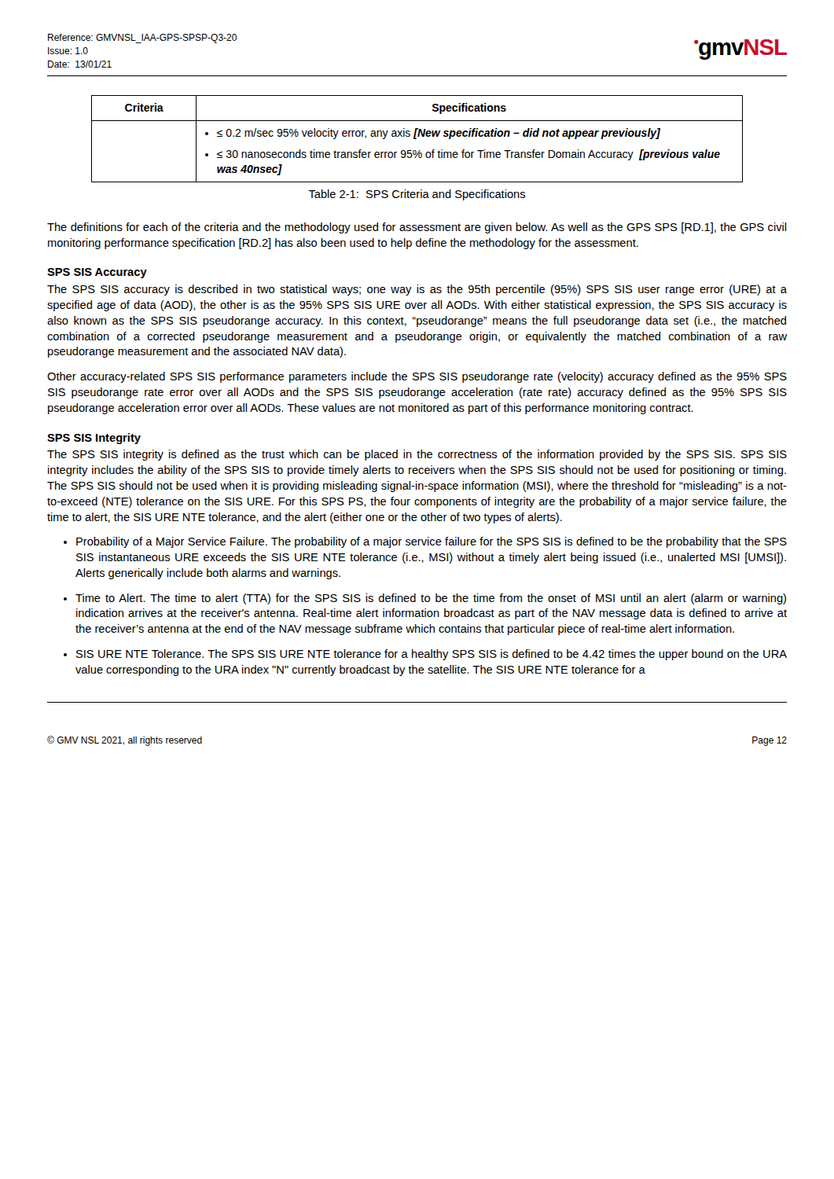Reference: GMVNSL_IAA-GPS-SPSP-Q3-20
Issue: 1.0
Date: 13/01/21
•gmv NSL
| Criteria | Specifications |
| --- | --- |
| | ≤ 0.2 m/sec 95% velocity error, any axis [New specification – did not appear previously] ≤ 30 nanoseconds time transfer error 95% of time for Time Transfer Domain Accuracy [previous value was 40nsec] |
Table 2-1: SPS Criteria and Specifications
The definitions for each of the criteria and the methodology used for assessment are given below. As well as the GPS SPS [RD.1], the GPS civil monitoring performance specification [RD.2] has also been used to help define the methodology for the assessment.
SPS SIS Accuracy
The SPS SIS accuracy is described in two statistical ways; one way is as the 95th percentile (95%) SPS SIS user range error (URE) at a specified age of data (AOD), the other is as the 95% SPS SIS URE over all AODs. With either statistical expression, the SPS SIS accuracy is also known as the SPS SIS pseudorange accuracy. In this context, “pseudorange” means the full pseudorange data set (i.e., the matched combination of a corrected pseudorange measurement and a pseudorange origin, or equivalently the matched combination of a raw pseudorange measurement and the associated NAV data).
Other accuracy-related SPS SIS performance parameters include the SPS SIS pseudorange rate (velocity) accuracy defined as the 95% SPS SIS pseudorange rate error over all AODs and the SPS SIS pseudorange acceleration (rate rate) accuracy defined as the 95% SPS SIS pseudorange acceleration error over all AODs. These values are not monitored as part of this performance monitoring contract.
SPS SIS Integrity
The SPS SIS integrity is defined as the trust which can be placed in the correctness of the information provided by the SPS SIS. SPS SIS integrity includes the ability of the SPS SIS to provide timely alerts to receivers when the SPS SIS should not be used for positioning or timing. The SPS SIS should not be used when it is providing misleading signal-in-space information (MSI), where the threshold for “misleading” is a not-to-exceed (NTE) tolerance on the SIS URE. For this SPS PS, the four components of integrity are the probability of a major service failure, the time to alert, the SIS URE NTE tolerance, and the alert (either one or the other of two types of alerts).
Probability of a Major Service Failure. The probability of a major service failure for the SPS SIS is defined to be the probability that the SPS SIS instantaneous URE exceeds the SIS URE NTE tolerance (i.e., MSI) without a timely alert being issued (i.e., unalerted MSI [UMSI]). Alerts generically include both alarms and warnings.
Time to Alert. The time to alert (TTA) for the SPS SIS is defined to be the time from the onset of MSI until an alert (alarm or warning) indication arrives at the receiver's antenna. Real-time alert information broadcast as part of the NAV message data is defined to arrive at the receiver’s antenna at the end of the NAV message subframe which contains that particular piece of real-time alert information.
SIS URE NTE Tolerance. The SPS SIS URE NTE tolerance for a healthy SPS SIS is defined to be 4.42 times the upper bound on the URA value corresponding to the URA index "N" currently broadcast by the satellite. The SIS URE NTE tolerance for a
© GMV NSL 2021, all rights reserved
Page 12